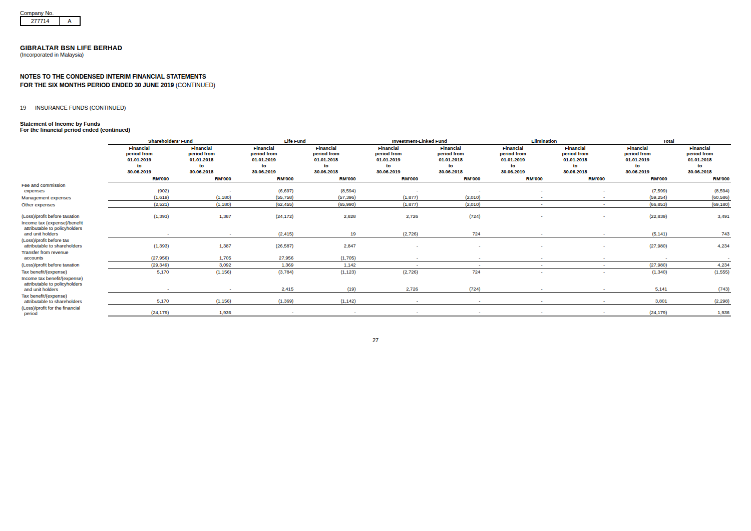Company No.
| 277714 | A |
GIBRALTAR BSN LIFE BERHAD
(Incorporated in Malaysia)
NOTES TO THE CONDENSED INTERIM FINANCIAL STATEMENTS
FOR THE SIX MONTHS PERIOD ENDED 30 JUNE 2019 (CONTINUED)
19 INSURANCE FUNDS (CONTINUED)
Statement of Income by Funds
For the financial period ended (continued)
| | Shareholders’ Fund | Life Fund | Investment-Linked Fund | Elimination | Total |
| --- | --- | --- | --- | --- | --- |
| | Financial period from 01.01.2019 to 30.06.2019 | Financial period from 01.01.2018 to 30.06.2018 | Financial period from 01.01.2019 to 30.06.2019 | Financial period from 01.01.2018 to 30.06.2018 | Financial period from 01.01.2019 to 30.06.2019 | Financial period from 01.01.2018 to 30.06.2018 | Financial period from 01.01.2019 to 30.06.2019 | Financial period from 01.01.2018 to 30.06.2018 | Financial period from 01.01.2019 to 30.06.2019 | Financial period from 01.01.2018 to 30.06.2018 |
| | RM'000 | RM'000 | RM'000 | RM'000 | RM'000 | RM'000 | RM'000 | RM'000 | RM'000 | RM'000 |
| Fee and commission expenses | (902) | - | (6,697) | (8,594) | - | - | - | - | (7,599) | (8,594) |
| Management expenses | (1,619) | (1,180) | (55,758) | (57,396) | (1,877) | (2,010) | - | - | (59,254) | (60,586) |
| Other expenses | (2,521) | (1,180) | (62,455) | (65,990) | (1,877) | (2,010) | - | - | (66,853) | (69,180) |
| (Loss)/profit before taxation | (1,393) | 1,387 | (24,172) | 2,828 | 2,726 | (724) | - | - | (22,839) | 3,491 |
| Income tax (expense)/benefit attributable to policyholders and unit holders | - | - | (2,415) | 19 | (2,726) | 724 | - | - | (5,141) | 743 |
| (Loss)/profit before tax attributable to shareholders | (1,393) | 1,387 | (26,587) | 2,847 | - | - | - | - | (27,980) | 4,234 |
| Transfer from revenue accounts | (27,956) | 1,705 | 27,956 | (1,705) | - | - | - | - | - | - |
| (Loss)/profit before taxation | (29,349) | 3,092 | 1,369 | 1,142 | - | - | - | - | (27,980) | 4,234 |
| Tax benefit/(expense) | 5,170 | (1,156) | (3,784) | (1,123) | (2,726) | 724 | - | - | (1,340) | (1,555) |
| Income tax benefit/(expense) attributable to policyholders and unit holders | - | - | 2,415 | (19) | 2,726 | (724) | - | - | 5,141 | (743) |
| Tax benefit/(expense) attributable to shareholders | 5,170 | (1,156) | (1,369) | (1,142) | - | - | - | - | 3,801 | (2,298) |
| (Loss)/profit for the financial period | (24,179) | 1,936 | - | - | - | - | - | - | (24,179) | 1,936 |
27